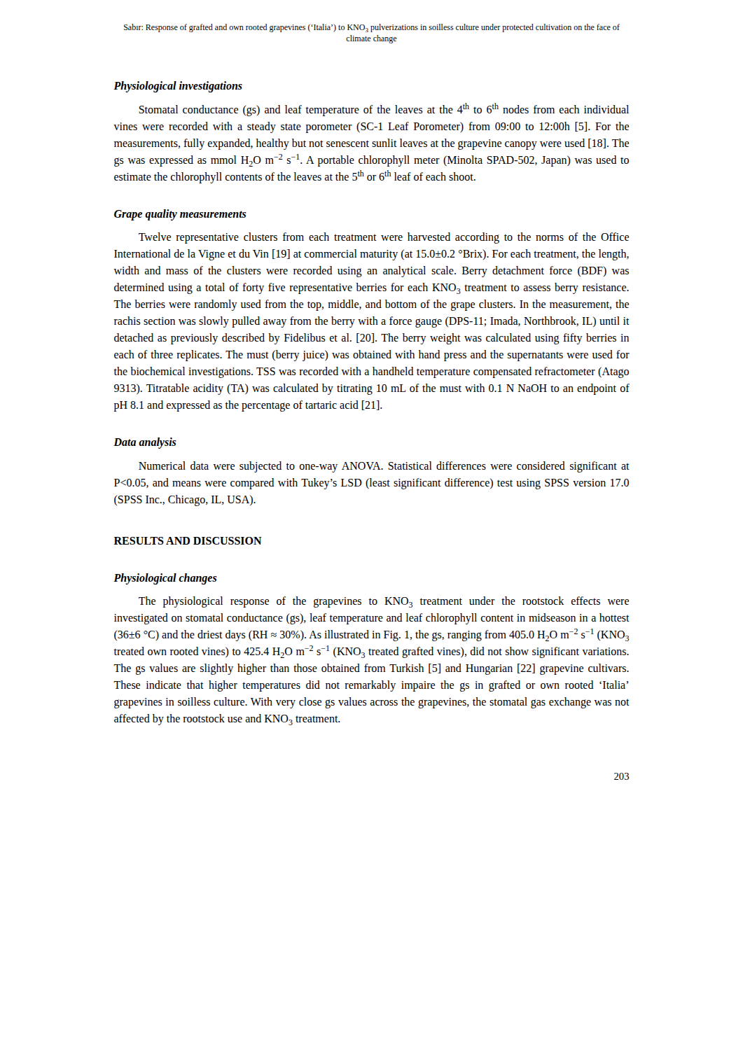Sabır: Response of grafted and own rooted grapevines (‘Italia’) to KNO3 pulverizations in soilless culture under protected cultivation on the face of climate change
Physiological investigations
Stomatal conductance (gs) and leaf temperature of the leaves at the 4th to 6th nodes from each individual vines were recorded with a steady state porometer (SC-1 Leaf Porometer) from 09:00 to 12:00h [5]. For the measurements, fully expanded, healthy but not senescent sunlit leaves at the grapevine canopy were used [18]. The gs was expressed as mmol H2O m−2 s−1. A portable chlorophyll meter (Minolta SPAD-502, Japan) was used to estimate the chlorophyll contents of the leaves at the 5th or 6th leaf of each shoot.
Grape quality measurements
Twelve representative clusters from each treatment were harvested according to the norms of the Office International de la Vigne et du Vin [19] at commercial maturity (at 15.0±0.2 °Brix). For each treatment, the length, width and mass of the clusters were recorded using an analytical scale. Berry detachment force (BDF) was determined using a total of forty five representative berries for each KNO3 treatment to assess berry resistance. The berries were randomly used from the top, middle, and bottom of the grape clusters. In the measurement, the rachis section was slowly pulled away from the berry with a force gauge (DPS-11; Imada, Northbrook, IL) until it detached as previously described by Fidelibus et al. [20]. The berry weight was calculated using fifty berries in each of three replicates. The must (berry juice) was obtained with hand press and the supernatants were used for the biochemical investigations. TSS was recorded with a handheld temperature compensated refractometer (Atago 9313). Titratable acidity (TA) was calculated by titrating 10 mL of the must with 0.1 N NaOH to an endpoint of pH 8.1 and expressed as the percentage of tartaric acid [21].
Data analysis
Numerical data were subjected to one-way ANOVA. Statistical differences were considered significant at P<0.05, and means were compared with Tukey’s LSD (least significant difference) test using SPSS version 17.0 (SPSS Inc., Chicago, IL, USA).
Results and Discussion
Physiological changes
The physiological response of the grapevines to KNO3 treatment under the rootstock effects were investigated on stomatal conductance (gs), leaf temperature and leaf chlorophyll content in midseason in a hottest (36±6 °C) and the driest days (RH ≈ 30%). As illustrated in Fig. 1, the gs, ranging from 405.0 H2O m−2 s−1 (KNO3 treated own rooted vines) to 425.4 H2O m−2 s−1 (KNO3 treated grafted vines), did not show significant variations. The gs values are slightly higher than those obtained from Turkish [5] and Hungarian [22] grapevine cultivars. These indicate that higher temperatures did not remarkably impaire the gs in grafted or own rooted ‘Italia’ grapevines in soilless culture. With very close gs values across the grapevines, the stomatal gas exchange was not affected by the rootstock use and KNO3 treatment.
203